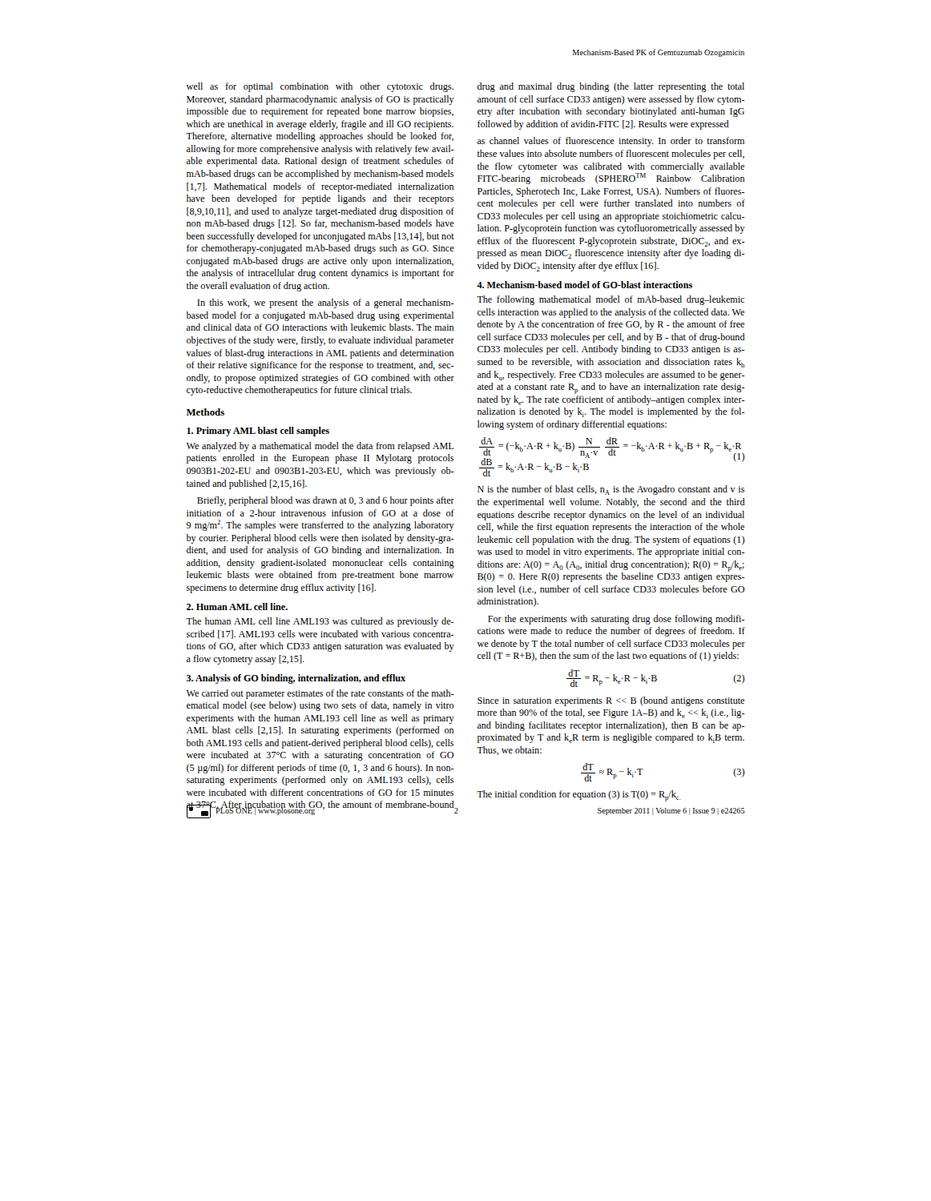Mechanism-Based PK of Gemtuzumab Ozogamicin
well as for optimal combination with other cytotoxic drugs. Moreover, standard pharmacodynamic analysis of GO is practically impossible due to requirement for repeated bone marrow biopsies, which are unethical in average elderly, fragile and ill GO recipients. Therefore, alternative modelling approaches should be looked for, allowing for more comprehensive analysis with relatively few available experimental data. Rational design of treatment schedules of mAb-based drugs can be accomplished by mechanism-based models [1,7]. Mathematical models of receptor-mediated internalization have been developed for peptide ligands and their receptors [8,9,10,11], and used to analyze target-mediated drug disposition of non mAb-based drugs [12]. So far, mechanism-based models have been successfully developed for unconjugated mAbs [13,14], but not for chemotherapy-conjugated mAb-based drugs such as GO. Since conjugated mAb-based drugs are active only upon internalization, the analysis of intracellular drug content dynamics is important for the overall evaluation of drug action.
In this work, we present the analysis of a general mechanism-based model for a conjugated mAb-based drug using experimental and clinical data of GO interactions with leukemic blasts. The main objectives of the study were, firstly, to evaluate individual parameter values of blast-drug interactions in AML patients and determination of their relative significance for the response to treatment, and, secondly, to propose optimized strategies of GO combined with other cyto-reductive chemotherapeutics for future clinical trials.
Methods
1. Primary AML blast cell samples
We analyzed by a mathematical model the data from relapsed AML patients enrolled in the European phase II Mylotarg protocols 0903B1-202-EU and 0903B1-203-EU, which was previously obtained and published [2,15,16].
Briefly, peripheral blood was drawn at 0, 3 and 6 hour points after initiation of a 2-hour intravenous infusion of GO at a dose of 9 mg/m2. The samples were transferred to the analyzing laboratory by courier. Peripheral blood cells were then isolated by density-gradient, and used for analysis of GO binding and internalization. In addition, density gradient-isolated mononuclear cells containing leukemic blasts were obtained from pre-treatment bone marrow specimens to determine drug efflux activity [16].
2. Human AML cell line.
The human AML cell line AML193 was cultured as previously described [17]. AML193 cells were incubated with various concentrations of GO, after which CD33 antigen saturation was evaluated by a flow cytometry assay [2,15].
3. Analysis of GO binding, internalization, and efflux
We carried out parameter estimates of the rate constants of the mathematical model (see below) using two sets of data, namely in vitro experiments with the human AML193 cell line as well as primary AML blast cells [2,15]. In saturating experiments (performed on both AML193 cells and patient-derived peripheral blood cells), cells were incubated at 37°C with a saturating concentration of GO (5 µg/ml) for different periods of time (0, 1, 3 and 6 hours). In non-saturating experiments (performed only on AML193 cells), cells were incubated with different concentrations of GO for 15 minutes at 37°C. After incubation with GO, the amount of membrane-bound drug and maximal drug binding (the latter representing the total amount of cell surface CD33 antigen) were assessed by flow cytometry after incubation with secondary biotinylated anti-human IgG followed by addition of avidin-FITC [2]. Results were expressed
as channel values of fluorescence intensity. In order to transform these values into absolute numbers of fluorescent molecules per cell, the flow cytometer was calibrated with commercially available FITC-bearing microbeads (SPHEROTM Rainbow Calibration Particles, Spherotech Inc, Lake Forrest, USA). Numbers of fluorescent molecules per cell were further translated into numbers of CD33 molecules per cell using an appropriate stoichiometric calculation. P-glycoprotein function was cytofluorometrically assessed by efflux of the fluorescent P-glycoprotein substrate, DiOC2, and expressed as mean DiOC2 fluorescence intensity after dye loading divided by DiOC2 intensity after dye efflux [16].
4. Mechanism-based model of GO-blast interactions
The following mathematical model of mAb-based drug–leukemic cells interaction was applied to the analysis of the collected data. We denote by A the concentration of free GO, by R - the amount of free cell surface CD33 molecules per cell, and by B - that of drug-bound CD33 molecules per cell. Antibody binding to CD33 antigen is assumed to be reversible, with association and dissociation rates kb and ku, respectively. Free CD33 molecules are assumed to be generated at a constant rate Rp and to have an internalization rate designated by ke. The rate coefficient of antibody–antigen complex internalization is denoted by ki. The model is implemented by the following system of ordinary differential equations:
dA dt = (−kb·A·R + ku·B) NnA·v dR dt = −kb·A·R + ku·B + Rp − ke·R dB dt = kb·A·R − ku·B − ki·B (1)
N is the number of blast cells, nA is the Avogadro constant and v is the experimental well volume. Notably, the second and the third equations describe receptor dynamics on the level of an individual cell, while the first equation represents the interaction of the whole leukemic cell population with the drug. The system of equations (1) was used to model in vitro experiments. The appropriate initial conditions are: A(0) = A0 (A0, initial drug concentration); R(0) = Rp/ke; B(0) = 0. Here R(0) represents the baseline CD33 antigen expression level (i.e., number of cell surface CD33 molecules before GO administration).
For the experiments with saturating drug dose following modifications were made to reduce the number of degrees of freedom. If we denote by T the total number of cell surface CD33 molecules per cell (T = R+B), then the sum of the last two equations of (1) yields:
dT dt = Rp − ke·R − ki·B (2)
Since in saturation experiments R << B (bound antigens constitute more than 90% of the total, see Figure 1A–B) and ke << ki (i.e., ligand binding facilitates receptor internalization), then B can be approximated by T and keR term is negligible compared to kiB term. Thus, we obtain:
dT dt ≈ Rp − ki·T (3)
The initial condition for equation (3) is T(0) = Rp/kc.
PLoS ONE | www.plosone.org
2
September 2011 | Volume 6 | Issue 9 | e24265